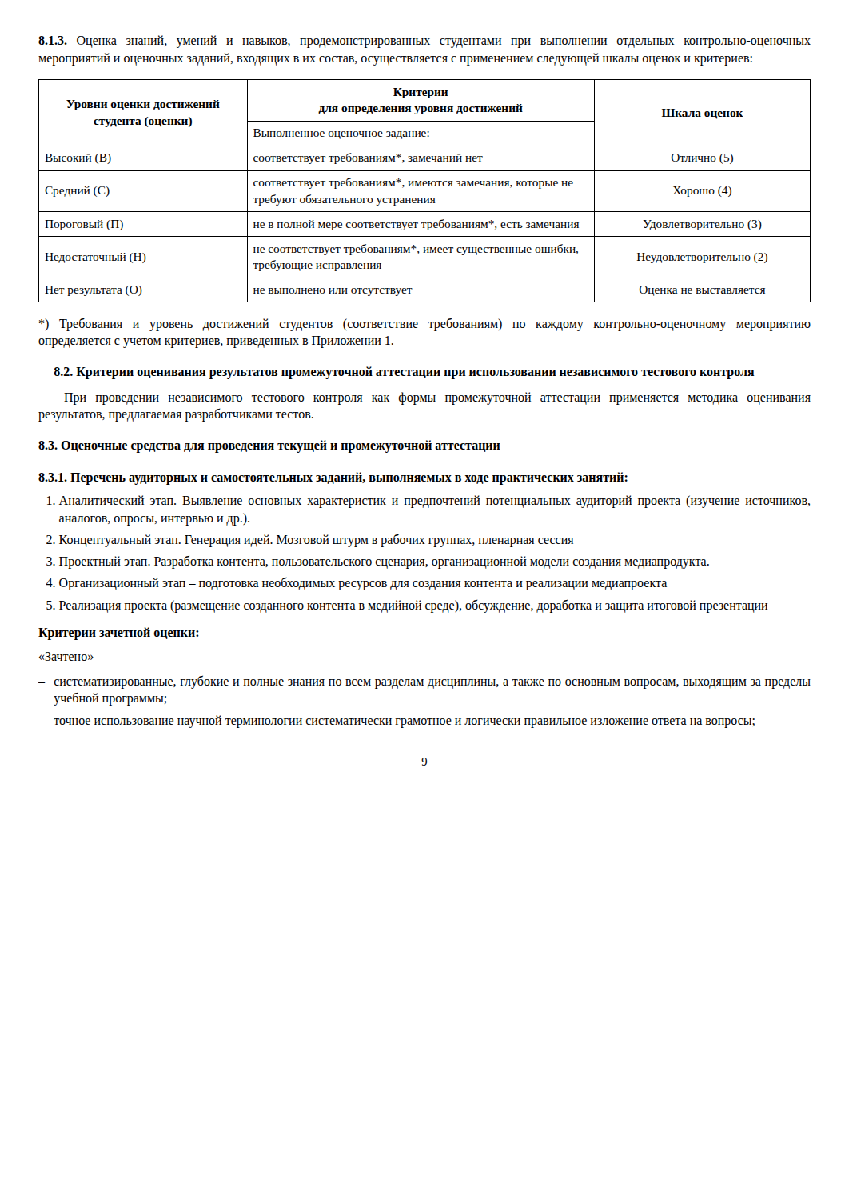8.1.3. Оценка знаний, умений и навыков, продемонстрированных студентами при выполнении отдельных контрольно-оценочных мероприятий и оценочных заданий, входящих в их состав, осуществляется с применением следующей шкалы оценок и критериев:
| Уровни оценки достижений студента (оценки) | Критерии для определения уровня достижений | Шкала оценок |
| --- | --- | --- |
| Выполненное оценочное задание: |
| Высокий (В) | соответствует требованиям*, замечаний нет | Отлично (5) |
| Средний (С) | соответствует требованиям*, имеются замечания, которые не требуют обязательного устранения | Хорошо (4) |
| Пороговый (П) | не в полной мере соответствует требованиям*, есть замечания | Удовлетворительно (3) |
| Недостаточный (Н) | не соответствует требованиям*, имеет существенные ошибки, требующие исправления | Неудовлетворительно (2) |
| Нет результата (О) | не выполнено или отсутствует | Оценка не выставляется |
*) Требования и уровень достижений студентов (соответствие требованиям) по каждому контрольно-оценочному мероприятию определяется с учетом критериев, приведенных в Приложении 1.
8.2. Критерии оценивания результатов промежуточной аттестации при использовании независимого тестового контроля
При проведении независимого тестового контроля как формы промежуточной аттестации применяется методика оценивания результатов, предлагаемая разработчиками тестов.
8.3. Оценочные средства для проведения текущей и промежуточной аттестации
8.3.1. Перечень аудиторных и самостоятельных заданий, выполняемых в ходе практических занятий:
Аналитический этап. Выявление основных характеристик и предпочтений потенциальных аудиторий проекта (изучение источников, аналогов, опросы, интервью и др.).
Концептуальный этап. Генерация идей. Мозговой штурм в рабочих группах, пленарная сессия
Проектный этап. Разработка контента, пользовательского сценария, организационной модели создания медиапродукта.
Организационный этап – подготовка необходимых ресурсов для создания контента и реализации медиапроекта
Реализация проекта (размещение созданного контента в медийной среде), обсуждение, доработка и защита итоговой презентации
Критерии зачетной оценки:
«Зачтено»
систематизированные, глубокие и полные знания по всем разделам дисциплины, а также по основным вопросам, выходящим за пределы учебной программы;
точное использование научной терминологии систематически грамотное и логически правильное изложение ответа на вопросы;
9